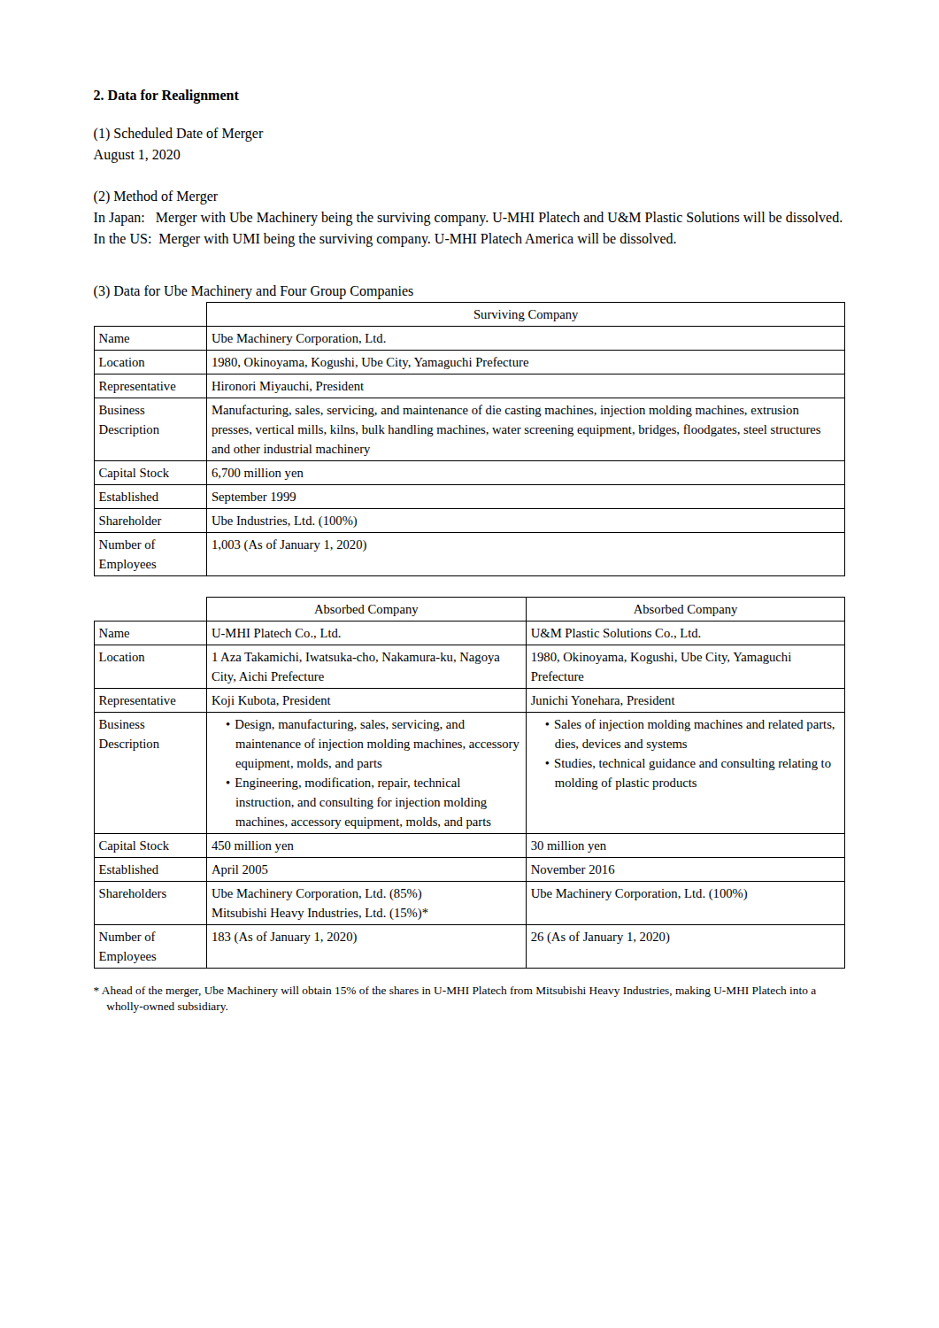2. Data for Realignment
(1) Scheduled Date of Merger
August 1, 2020
(2) Method of Merger
In Japan: Merger with Ube Machinery being the surviving company. U-MHI Platech and U&M Plastic Solutions will be dissolved.
In the US: Merger with UMI being the surviving company. U-MHI Platech America will be dissolved.
(3) Data for Ube Machinery and Four Group Companies
| | Surviving Company |
| Name | Ube Machinery Corporation, Ltd. |
| Location | 1980, Okinoyama, Kogushi, Ube City, Yamaguchi Prefecture |
| Representative | Hironori Miyauchi, President |
| Business Description | Manufacturing, sales, servicing, and maintenance of die casting machines, injection molding machines, extrusion presses, vertical mills, kilns, bulk handling machines, water screening equipment, bridges, floodgates, steel structures and other industrial machinery |
| Capital Stock | 6,700 million yen |
| Established | September 1999 |
| Shareholder | Ube Industries, Ltd. (100%) |
| Number of Employees | 1,003 (As of January 1, 2020) |
| | Absorbed Company | Absorbed Company |
| Name | U-MHI Platech Co., Ltd. | U&M Plastic Solutions Co., Ltd. |
| Location | 1 Aza Takamichi, Iwatsuka-cho, Nakamura-ku, Nagoya City, Aichi Prefecture | 1980, Okinoyama, Kogushi, Ube City, Yamaguchi Prefecture |
| Representative | Koji Kubota, President | Junichi Yonehara, President |
| Business Description | Design, manufacturing, sales, servicing, and maintenance of injection molding machines, accessory equipment, molds, and parts Engineering, modification, repair, technical instruction, and consulting for injection molding machines, accessory equipment, molds, and parts | Sales of injection molding machines and related parts, dies, devices and systems Studies, technical guidance and consulting relating to molding of plastic products |
| Capital Stock | 450 million yen | 30 million yen |
| Established | April 2005 | November 2016 |
| Shareholders | Ube Machinery Corporation, Ltd. (85%) Mitsubishi Heavy Industries, Ltd. (15%)* | Ube Machinery Corporation, Ltd. (100%) |
| Number of Employees | 183 (As of January 1, 2020) | 26 (As of January 1, 2020) |
* Ahead of the merger, Ube Machinery will obtain 15% of the shares in U-MHI Platech from Mitsubishi Heavy Industries, making U-MHI Platech into a wholly-owned subsidiary.